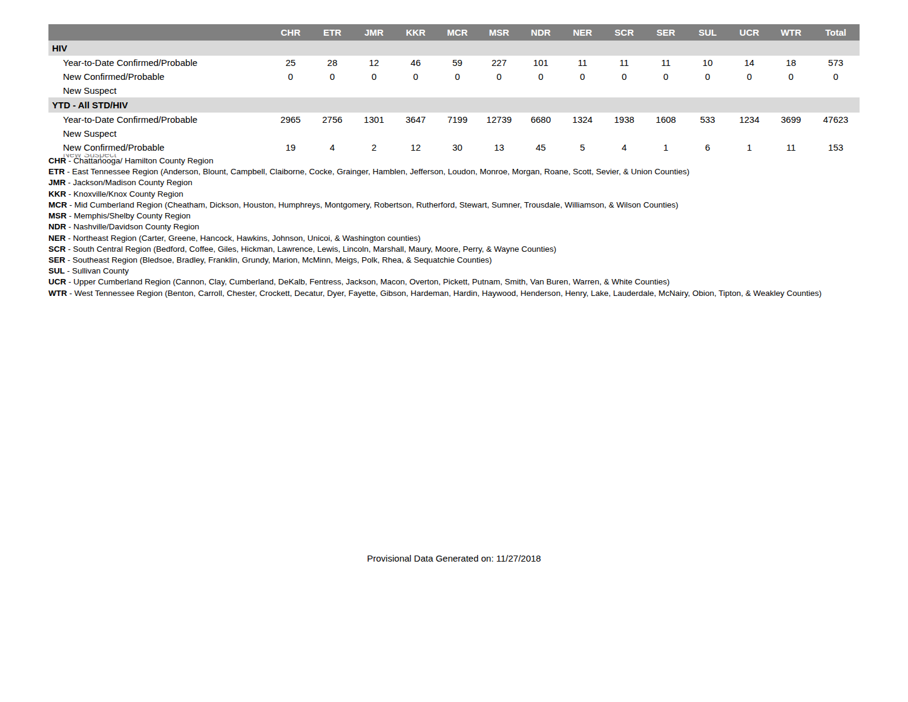| | CHR | ETR | JMR | KKR | MCR | MSR | NDR | NER | SCR | SER | SUL | UCR | WTR | Total |
| --- | --- | --- | --- | --- | --- | --- | --- | --- | --- | --- | --- | --- | --- | --- |
| HIV | |
| Year-to-Date Confirmed/Probable | 25 | 28 | 12 | 46 | 59 | 227 | 101 | 11 | 11 | 11 | 10 | 14 | 18 | 573 |
| New Confirmed/Probable | 0 | 0 | 0 | 0 | 0 | 0 | 0 | 0 | 0 | 0 | 0 | 0 | 0 | 0 |
| New Suspect | | | | | | | | | | | | | | |
| YTD - All STD/HIV | |
| Year-to-Date Confirmed/Probable | 2965 | 2756 | 1301 | 3647 | 7199 | 12739 | 6680 | 1324 | 1938 | 1608 | 533 | 1234 | 3699 | 47623 |
| New Suspect | | | | | | | | | | | | | | |
| New Confirmed/Probable | 19 | 4 | 2 | 12 | 30 | 13 | 45 | 5 | 4 | 1 | 6 | 1 | 11 | 153 |
New Suspect
CHR - Chattanooga/ Hamilton County Region
ETR - East Tennessee Region (Anderson, Blount, Campbell, Claiborne, Cocke, Grainger, Hamblen, Jefferson, Loudon, Monroe, Morgan, Roane, Scott, Sevier, & Union Counties)
JMR - Jackson/Madison County Region
KKR - Knoxville/Knox County Region
MCR - Mid Cumberland Region (Cheatham, Dickson, Houston, Humphreys, Montgomery, Robertson, Rutherford, Stewart, Sumner, Trousdale, Williamson, & Wilson Counties)
MSR - Memphis/Shelby County Region
NDR - Nashville/Davidson County Region
NER - Northeast Region (Carter, Greene, Hancock, Hawkins, Johnson, Unicoi, & Washington counties)
SCR - South Central Region (Bedford, Coffee, Giles, Hickman, Lawrence, Lewis, Lincoln, Marshall, Maury, Moore, Perry, & Wayne Counties)
SER - Southeast Region (Bledsoe, Bradley, Franklin, Grundy, Marion, McMinn, Meigs, Polk, Rhea, & Sequatchie Counties)
SUL - Sullivan County
UCR - Upper Cumberland Region (Cannon, Clay, Cumberland, DeKalb, Fentress, Jackson, Macon, Overton, Pickett, Putnam, Smith, Van Buren, Warren, & White Counties)
WTR - West Tennessee Region (Benton, Carroll, Chester, Crockett, Decatur, Dyer, Fayette, Gibson, Hardeman, Hardin, Haywood, Henderson, Henry, Lake, Lauderdale, McNairy, Obion, Tipton, & Weakley Counties)
Provisional Data Generated on: 11/27/2018